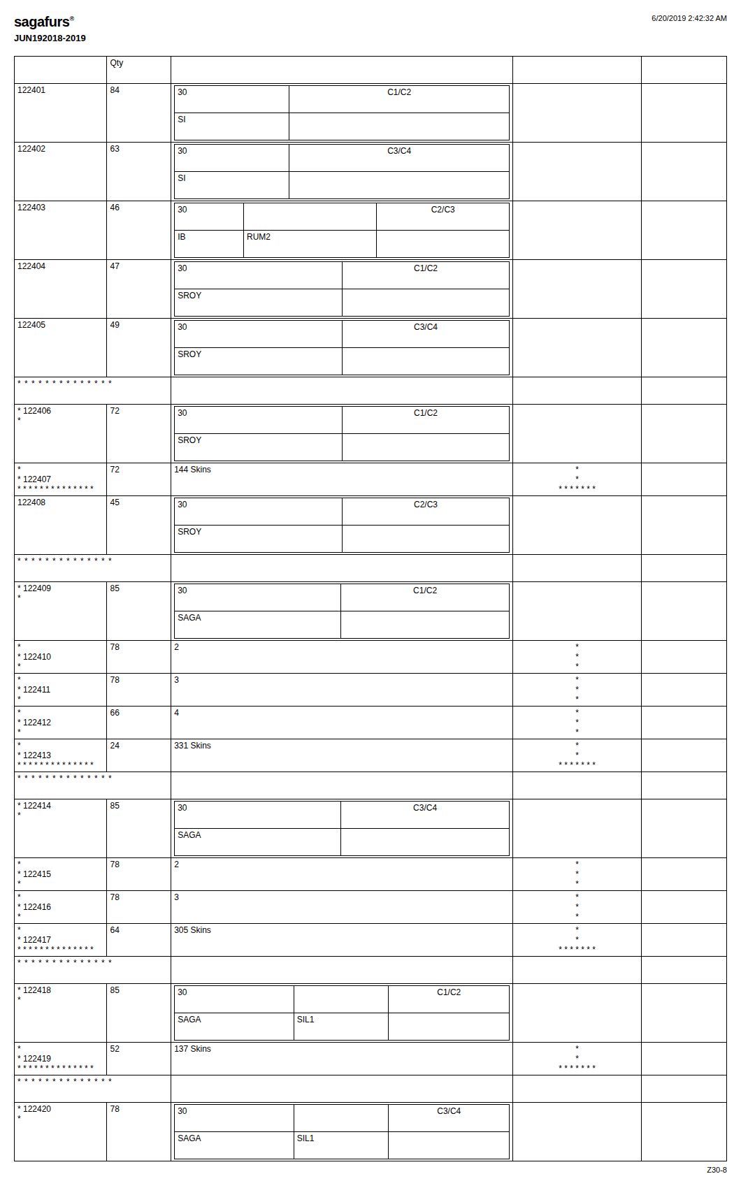6/20/2019 2:42:32 AM
sagafurs®
JUN192018-2019
| | Qty | | | |
| 122401 | 84 | / 30 / C1/C2 / / SI / / | | |
| 122402 | 63 | / 30 / C3/C4 / / SI / / | | |
| 122403 | 46 | / 30 / / C2/C3 / / IB / RUM2 / / | | |
| 122404 | 47 | / 30 / C1/C2 / / SROY / / | | |
| 122405 | 49 | / 30 / C3/C4 / / SROY / / | | |
| * * * * * * * * * * * * * * | | | |
| * 122406 * | 72 | / 30 / C1/C2 / / SROY / / | | |
| * * 122407 * * * * * * * * * * * * * * | 72 | 144 Skins | * * * * * * * * * | |
| 122408 | 45 | / 30 / C2/C3 / / SROY / / | | |
| * * * * * * * * * * * * * * | | | |
| * 122409 * | 85 | / 30 / C1/C2 / / SAGA / / | | |
| * * 122410 * | 78 | 2 | * * * | |
| * * 122411 * | 78 | 3 | * * * | |
| * * 122412 * | 66 | 4 | * * * | |
| * * 122413 * * * * * * * * * * * * * * | 24 | 331 Skins | * * * * * * * * * | |
| * * * * * * * * * * * * * * | | | |
| * 122414 * | 85 | / 30 / C3/C4 / / SAGA / / | | |
| * * 122415 * | 78 | 2 | * * * | |
| * * 122416 * | 78 | 3 | * * * | |
| * * 122417 * * * * * * * * * * * * * * | 64 | 305 Skins | * * * * * * * * * | |
| * * * * * * * * * * * * * * | | | |
| * 122418 * | 85 | / 30 / / C1/C2 / / SAGA / SIL1 / / | | |
| * * 122419 * * * * * * * * * * * * * * | 52 | 137 Skins | * * * * * * * * * | |
| * * * * * * * * * * * * * * | | | |
| * 122420 * | 78 | / 30 / / C3/C4 / / SAGA / SIL1 / / | | |
Z30-8